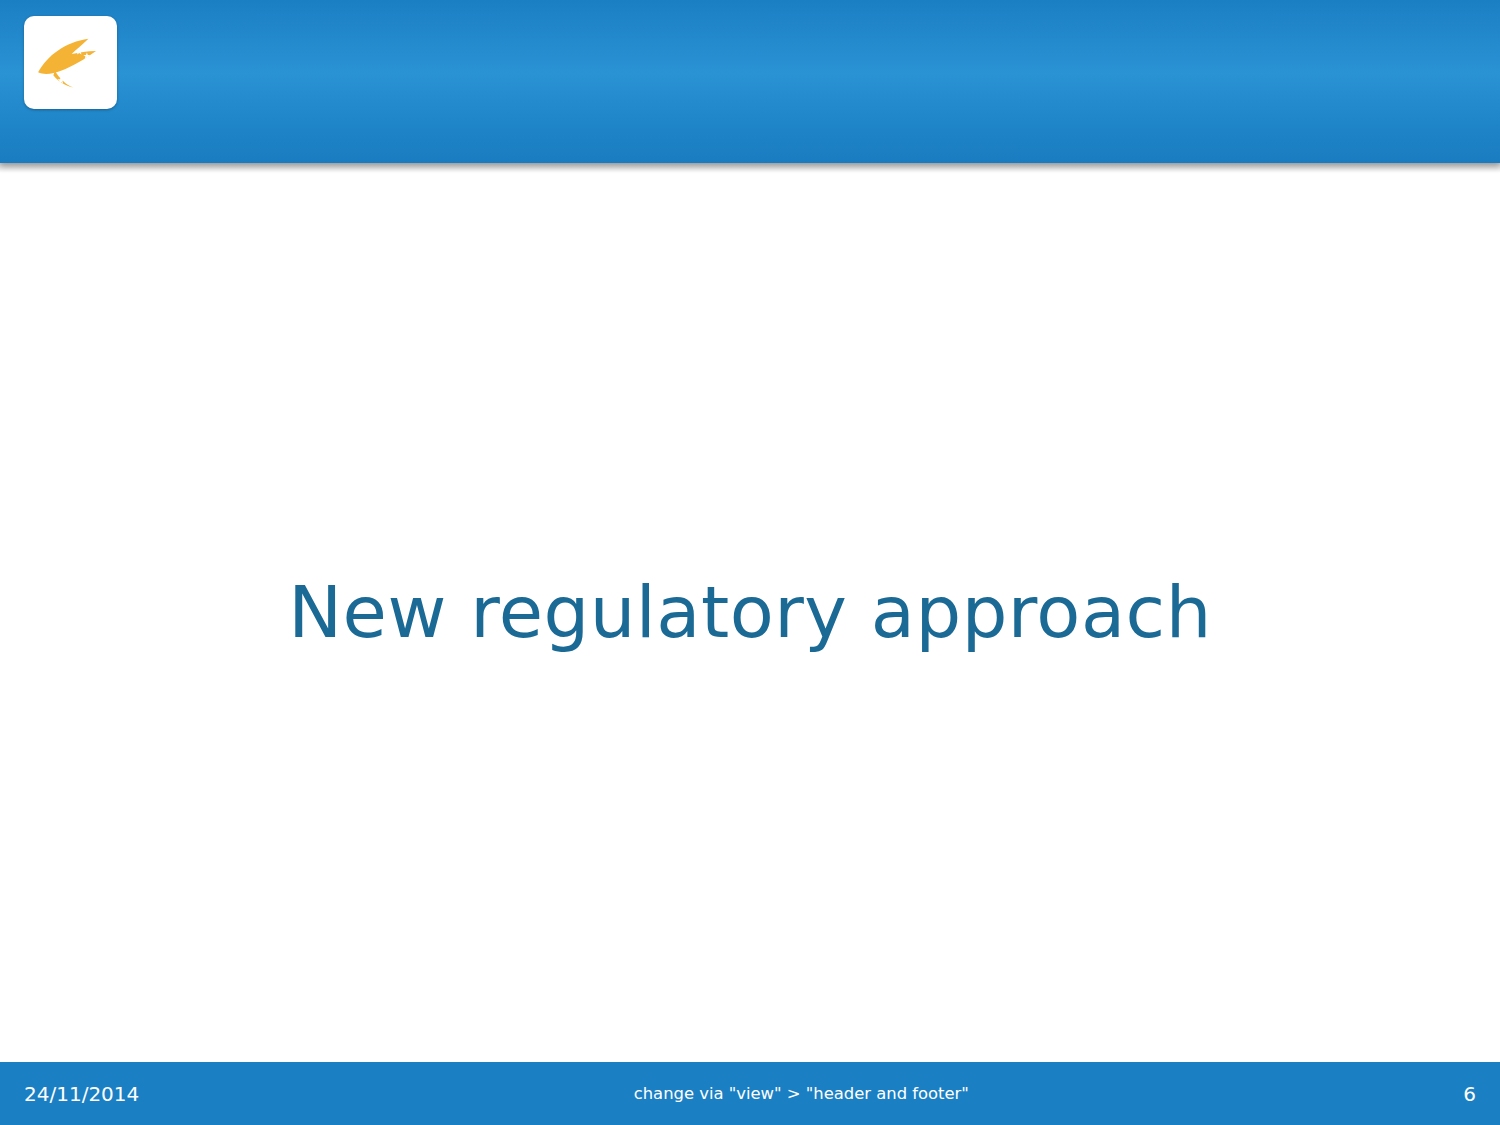Logo
New regulatory approach
24/11/2014 change via "view" > "header and footer" 6